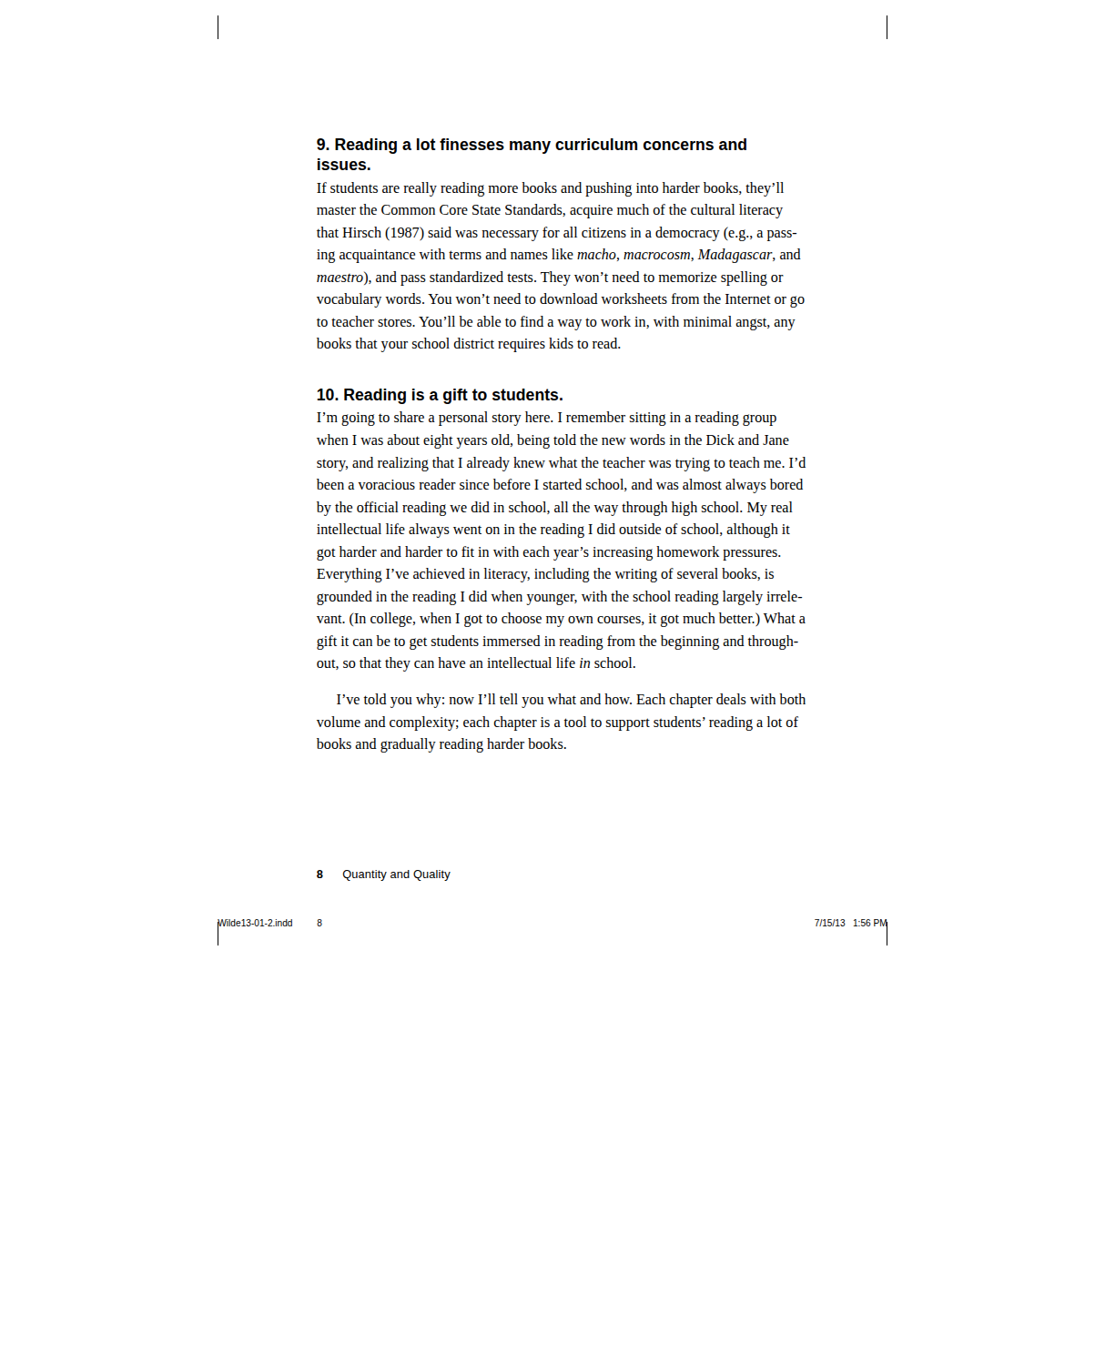9. Reading a lot finesses many curriculum concerns and issues.
If students are really reading more books and pushing into harder books, they’ll master the Common Core State Standards, acquire much of the cultural literacy that Hirsch (1987) said was necessary for all citizens in a democracy (e.g., a passing acquaintance with terms and names like macho, macrocosm, Madagascar, and maestro), and pass standardized tests. They won’t need to memorize spelling or vocabulary words. You won’t need to download worksheets from the Internet or go to teacher stores. You’ll be able to find a way to work in, with minimal angst, any books that your school district requires kids to read.
10. Reading is a gift to students.
I’m going to share a personal story here. I remember sitting in a reading group when I was about eight years old, being told the new words in the Dick and Jane story, and realizing that I already knew what the teacher was trying to teach me. I’d been a voracious reader since before I started school, and was almost always bored by the official reading we did in school, all the way through high school. My real intellectual life always went on in the reading I did outside of school, although it got harder and harder to fit in with each year’s increasing homework pressures. Everything I’ve achieved in literacy, including the writing of several books, is grounded in the reading I did when younger, with the school reading largely irrelevant. (In college, when I got to choose my own courses, it got much better.) What a gift it can be to get students immersed in reading from the beginning and throughout, so that they can have an intellectual life in school.
I’ve told you why: now I’ll tell you what and how. Each chapter deals with both volume and complexity; each chapter is a tool to support students’ reading a lot of books and gradually reading harder books.
8 Quantity and Quality
Wilde13-01-2.indd 8
7/15/13 1:56 PM